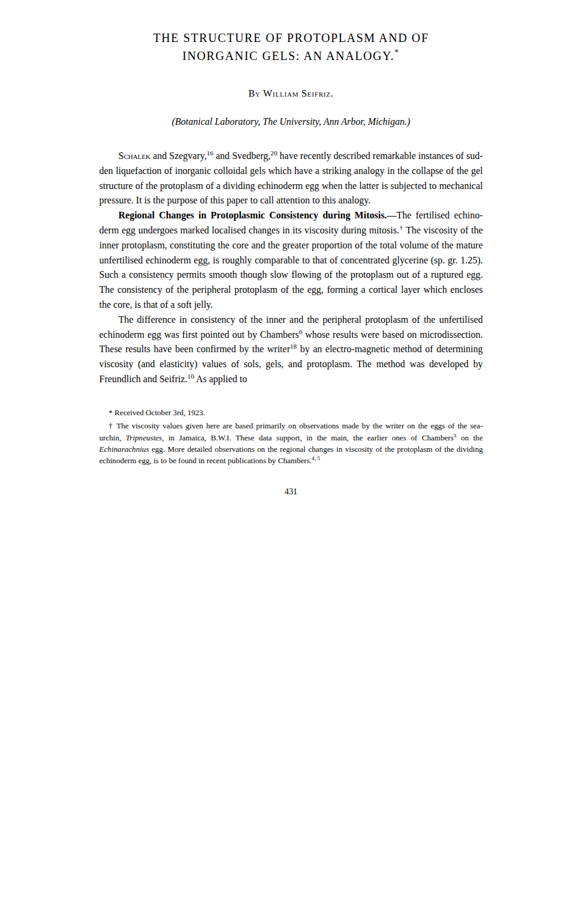THE STRUCTURE OF PROTOPLASM AND OF
INORGANIC GELS: AN ANALOGY.*
By William Seifriz.
(Botanical Laboratory, The University, Ann Arbor, Michigan.)
Schalek and Szegvary,16 and Svedberg,20 have recently described remarkable instances of sudden liquefaction of inorganic colloidal gels which have a striking analogy in the collapse of the gel structure of the protoplasm of a dividing echinoderm egg when the latter is subjected to mechanical pressure. It is the purpose of this paper to call attention to this analogy.
Regional Changes in Protoplasmic Consistency during Mitosis.—The fertilised echinoderm egg undergoes marked localised changes in its viscosity during mitosis.† The viscosity of the inner protoplasm, constituting the core and the greater proportion of the total volume of the mature unfertilised echinoderm egg, is roughly comparable to that of concentrated glycerine (sp. gr. 1.25). Such a consistency permits smooth though slow flowing of the protoplasm out of a ruptured egg. The consistency of the peripheral protoplasm of the egg, forming a cortical layer which encloses the core, is that of a soft jelly.
The difference in consistency of the inner and the peripheral protoplasm of the unfertilised echinoderm egg was first pointed out by Chambers6 whose results were based on microdissection. These results have been confirmed by the writer18 by an electro-magnetic method of determining viscosity (and elasticity) values of sols, gels, and protoplasm. The method was developed by Freundlich and Seifriz.10 As applied to
* Received October 3rd, 1923.
† The viscosity values given here are based primarily on observations made by the writer on the eggs of the sea-urchin, Tripneustes, in Jamaica, B.W.I. These data support, in the main, the earlier ones of Chambers3 on the Echinarachnius egg. More detailed observations on the regional changes in viscosity of the protoplasm of the dividing echinoderm egg, is to be found in recent publications by Chambers.4, 5
431